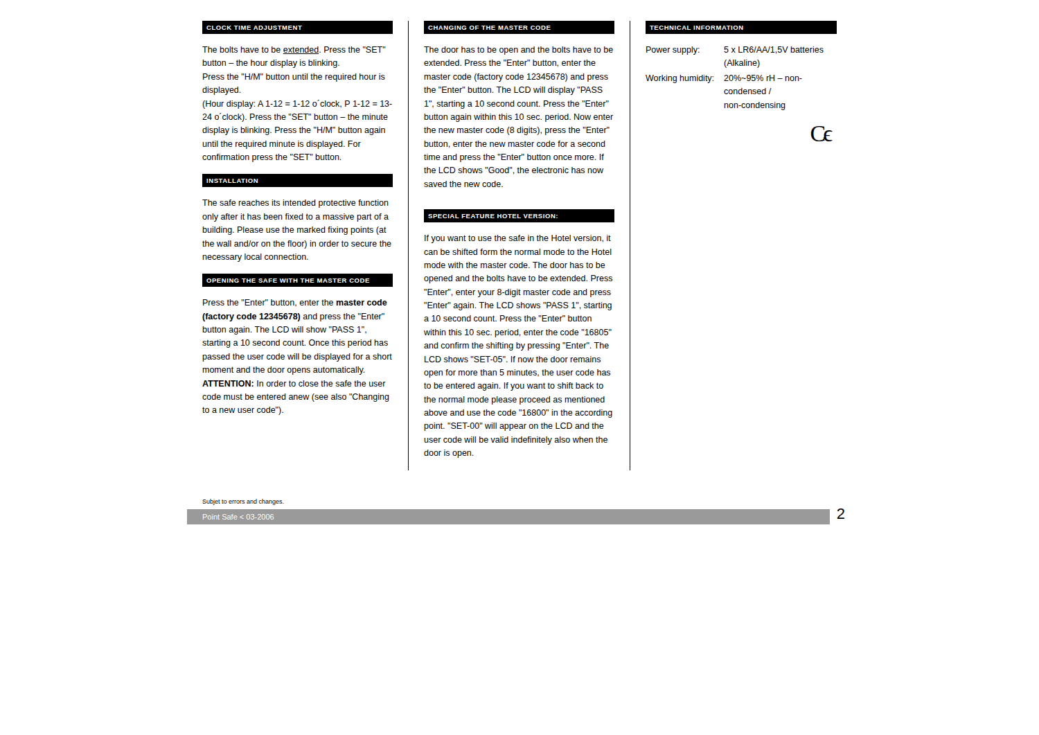Clock time adjustment
The bolts have to be extended. Press the "SET" button – the hour display is blinking.
Press the "H/M" button until the required hour is displayed.
(Hour display: A 1-12 = 1-12 o´clock, P 1-12 = 13-24 o´clock). Press the "SET" button – the minute display is blinking. Press the "H/M" button again until the required minute is displayed. For confirmation press the "SET" button.
Installation
The safe reaches its intended protective function only after it has been fixed to a massive part of a building. Please use the marked fixing points (at the wall and/or on the floor) in order to secure the necessary local connection.
Opening the safe with the master code
Press the "Enter" button, enter the master code (factory code 12345678) and press the "Enter" button again. The LCD will show "PASS 1", starting a 10 second count. Once this period has passed the user code will be displayed for a short moment and the door opens automatically. ATTENTION: In order to close the safe the user code must be entered anew (see also "Changing to a new user code").
Changing of the master code
The door has to be open and the bolts have to be extended. Press the "Enter" button, enter the master code (factory code 12345678) and press the "Enter" button. The LCD will display "PASS 1", starting a 10 second count. Press the "Enter" button again within this 10 sec. period. Now enter the new master code (8 digits), press the "Enter" button, enter the new master code for a second time and press the "Enter" button once more. If the LCD shows "Good", the electronic has now saved the new code.
Special feature hotel version:
If you want to use the safe in the Hotel version, it can be shifted form the normal mode to the Hotel mode with the master code. The door has to be opened and the bolts have to be extended. Press "Enter", enter your 8-digit master code and press "Enter" again. The LCD shows "PASS 1", starting a 10 second count. Press the "Enter" button within this 10 sec. period, enter the code "16805" and confirm the shifting by pressing "Enter". The LCD shows "SET-05". If now the door remains open for more than 5 minutes, the user code has to be entered again. If you want to shift back to the normal mode please proceed as mentioned above and use the code "16800" in the according point. "SET-00" will appear on the LCD and the user code will be valid indefinitely also when the door is open.
Technical information
| Power supply: | 5 x LR6/AA/1,5V batteries (Alkaline) |
| Working humidity: | 20%~95% rH – non-condensed / non-condensing |
Cϵ
Subjet to errors and changes.
Point Safe < 03-2006
2